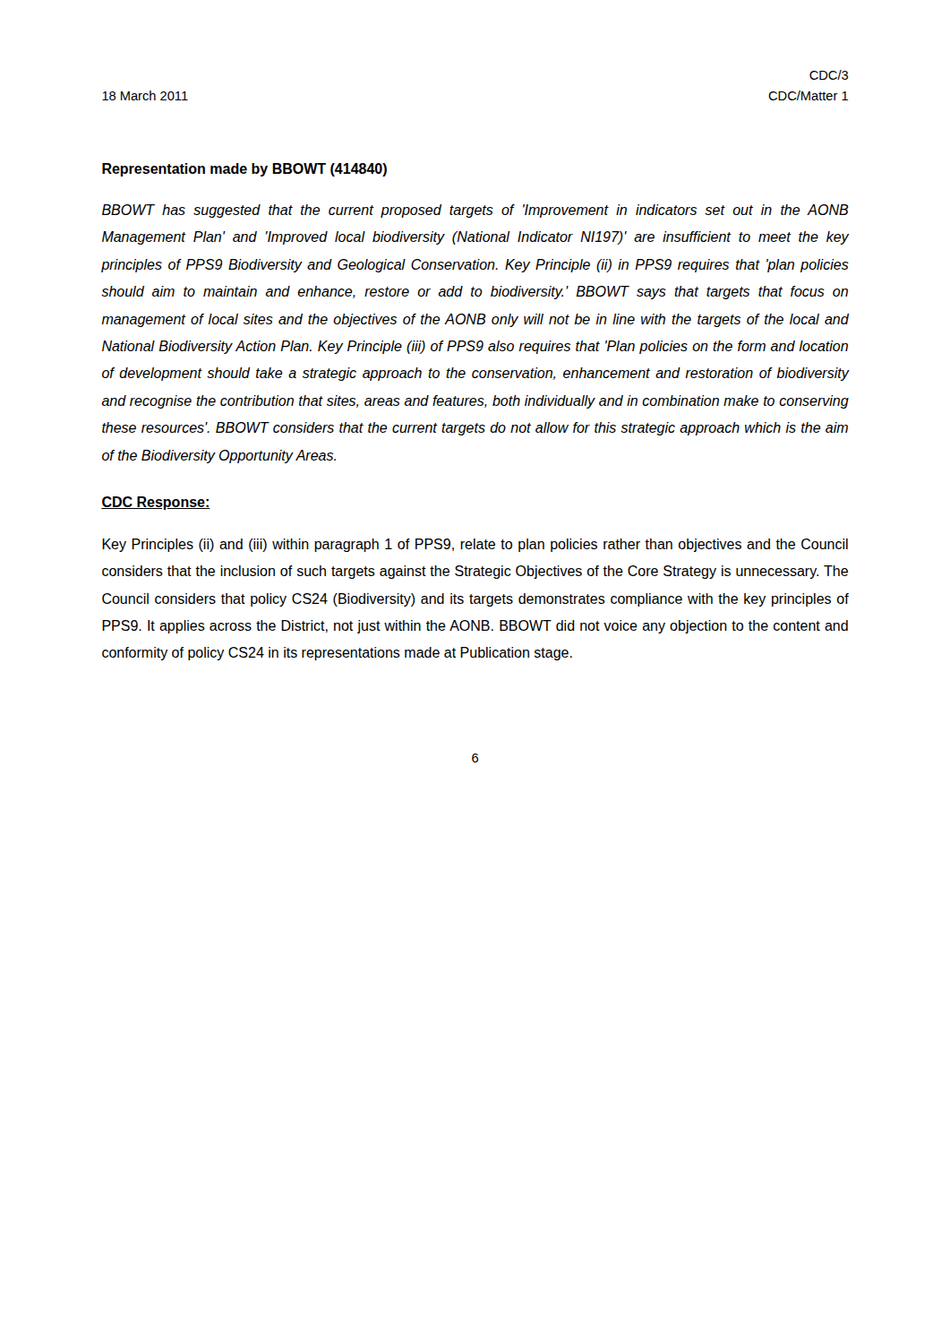CDC/3 18 March 2011 CDC/Matter 1
Representation made by BBOWT (414840)
BBOWT has suggested that the current proposed targets of 'Improvement in indicators set out in the AONB Management Plan' and 'Improved local biodiversity (National Indicator NI197)' are insufficient to meet the key principles of PPS9 Biodiversity and Geological Conservation. Key Principle (ii) in PPS9 requires that 'plan policies should aim to maintain and enhance, restore or add to biodiversity.' BBOWT says that targets that focus on management of local sites and the objectives of the AONB only will not be in line with the targets of the local and National Biodiversity Action Plan. Key Principle (iii) of PPS9 also requires that 'Plan policies on the form and location of development should take a strategic approach to the conservation, enhancement and restoration of biodiversity and recognise the contribution that sites, areas and features, both individually and in combination make to conserving these resources'. BBOWT considers that the current targets do not allow for this strategic approach which is the aim of the Biodiversity Opportunity Areas.
CDC Response:
Key Principles (ii) and (iii) within paragraph 1 of PPS9, relate to plan policies rather than objectives and the Council considers that the inclusion of such targets against the Strategic Objectives of the Core Strategy is unnecessary. The Council considers that policy CS24 (Biodiversity) and its targets demonstrates compliance with the key principles of PPS9. It applies across the District, not just within the AONB. BBOWT did not voice any objection to the content and conformity of policy CS24 in its representations made at Publication stage.
6